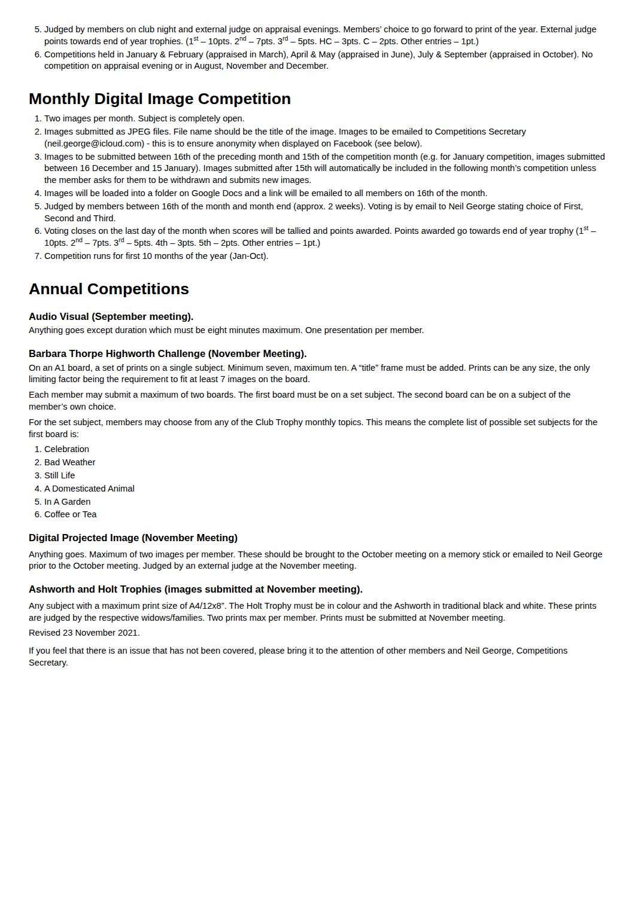Judged by members on club night and external judge on appraisal evenings. Members’ choice to go forward to print of the year. External judge points towards end of year trophies. (1st – 10pts. 2nd – 7pts. 3rd – 5pts. HC – 3pts. C – 2pts. Other entries – 1pt.)
Competitions held in January & February (appraised in March), April & May (appraised in June), July & September (appraised in October). No competition on appraisal evening or in August, November and December.
Monthly Digital Image Competition
Two images per month. Subject is completely open.
Images submitted as JPEG files. File name should be the title of the image. Images to be emailed to Competitions Secretary (neil.george@icloud.com) - this is to ensure anonymity when displayed on Facebook (see below).
Images to be submitted between 16th of the preceding month and 15th of the competition month (e.g. for January competition, images submitted between 16 December and 15 January). Images submitted after 15th will automatically be included in the following month’s competition unless the member asks for them to be withdrawn and submits new images.
Images will be loaded into a folder on Google Docs and a link will be emailed to all members on 16th of the month.
Judged by members between 16th of the month and month end (approx. 2 weeks). Voting is by email to Neil George stating choice of First, Second and Third.
Voting closes on the last day of the month when scores will be tallied and points awarded. Points awarded go towards end of year trophy (1st – 10pts. 2nd – 7pts. 3rd – 5pts. 4th – 3pts. 5th – 2pts. Other entries – 1pt.)
Competition runs for first 10 months of the year (Jan-Oct).
Annual Competitions
Audio Visual (September meeting).
Anything goes except duration which must be eight minutes maximum. One presentation per member.
Barbara Thorpe Highworth Challenge (November Meeting).
On an A1 board, a set of prints on a single subject. Minimum seven, maximum ten. A “title” frame must be added. Prints can be any size, the only limiting factor being the requirement to fit at least 7 images on the board.
Each member may submit a maximum of two boards. The first board must be on a set subject. The second board can be on a subject of the member’s own choice.
For the set subject, members may choose from any of the Club Trophy monthly topics. This means the complete list of possible set subjects for the first board is:
Celebration
Bad Weather
Still Life
A Domesticated Animal
In A Garden
Coffee or Tea
Digital Projected Image (November Meeting)
Anything goes. Maximum of two images per member. These should be brought to the October meeting on a memory stick or emailed to Neil George prior to the October meeting. Judged by an external judge at the November meeting.
Ashworth and Holt Trophies (images submitted at November meeting).
Any subject with a maximum print size of A4/12x8”. The Holt Trophy must be in colour and the Ashworth in traditional black and white. These prints are judged by the respective widows/families. Two prints max per member. Prints must be submitted at November meeting.
Revised 23 November 2021.
If you feel that there is an issue that has not been covered, please bring it to the attention of other members and Neil George, Competitions Secretary.